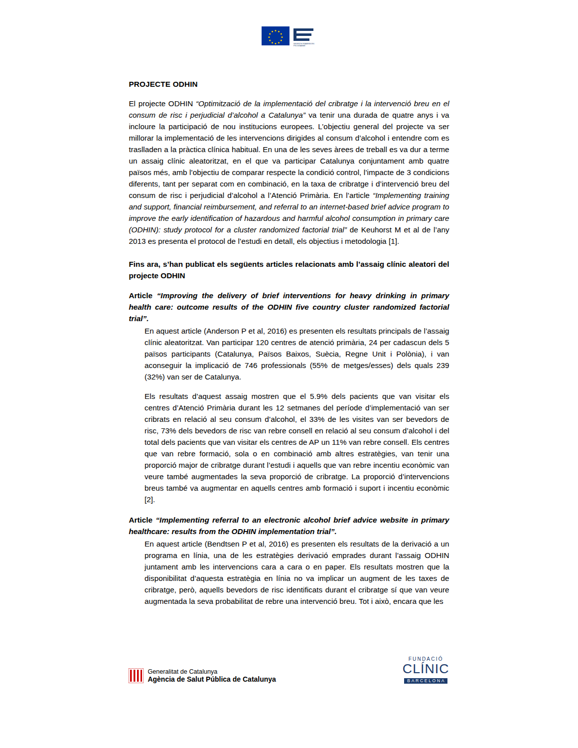SEVENTH FRAMEWORK PROGRAMME
PROJECTE ODHIN
El projecte ODHIN “Optimització de la implementació del cribratge i la intervenció breu en el consum de risc i perjudicial d’alcohol a Catalunya” va tenir una durada de quatre anys i va incloure la participació de nou institucions europees. L’objectiu general del projecte va ser millorar la implementació de les intervencions dirigides al consum d’alcohol i entendre com es traslladen a la pràctica clínica habitual. En una de les seves àrees de treball es va dur a terme un assaig clínic aleatoritzat, en el que va participar Catalunya conjuntament amb quatre països més, amb l’objectiu de comparar respecte la condició control, l’impacte de 3 condicions diferents, tant per separat com en combinació, en la taxa de cribratge i d’intervenció breu del consum de risc i perjudicial d’alcohol a l’Atenció Primària. En l’article “Implementing training and support, financial reimbursement, and referral to an internet-based brief advice program to improve the early identification of hazardous and harmful alcohol consumption in primary care (ODHIN): study protocol for a cluster randomized factorial trial” de Keuhorst M et al de l’any 2013 es presenta el protocol de l’estudi en detall, els objectius i metodologia [1].
Fins ara, s’han publicat els següents articles relacionats amb l’assaig clínic aleatori del projecte ODHIN
Article “Improving the delivery of brief interventions for heavy drinking in primary health care: outcome results of the ODHIN five country cluster randomized factorial trial”.
En aquest article (Anderson P et al, 2016) es presenten els resultats principals de l’assaig clínic aleatoritzat. Van participar 120 centres de atenció primària, 24 per cadascun dels 5 països participants (Catalunya, Països Baixos, Suècia, Regne Unit i Polònia), i van aconseguir la implicació de 746 professionals (55% de metges/esses) dels quals 239 (32%) van ser de Catalunya.
Els resultats d’aquest assaig mostren que el 5.9% dels pacients que van visitar els centres d’Atenció Primària durant les 12 setmanes del període d’implementació van ser cribrats en relació al seu consum d’alcohol, el 33% de les visites van ser bevedors de risc, 73% dels bevedors de risc van rebre consell en relació al seu consum d’alcohol i del total dels pacients que van visitar els centres de AP un 11% van rebre consell. Els centres que van rebre formació, sola o en combinació amb altres estratègies, van tenir una proporció major de cribratge durant l’estudi i aquells que van rebre incentiu econòmic van veure també augmentades la seva proporció de cribratge. La proporció d’intervencions breus també va augmentar en aquells centres amb formació i suport i incentiu econòmic [2].
Article “Implementing referral to an electronic alcohol brief advice website in primary healthcare: results from the ODHIN implementation trial”.
En aquest article (Bendtsen P et al, 2016) es presenten els resultats de la derivació a un programa en línia, una de les estratègies derivació emprades durant l’assaig ODHIN juntament amb les intervencions cara a cara o en paper. Els resultats mostren que la disponibilitat d’aquesta estratègia en línia no va implicar un augment de les taxes de cribratge, però, aquells bevedors de risc identificats durant el cribratge sí que van veure augmentada la seva probabilitat de rebre una intervenció breu. Tot i això, encara que les
Generalitat de Catalunya
Agència de Salut Pública de Catalunya
FUNDACIÓ
CLÍNIC
BARCELONA